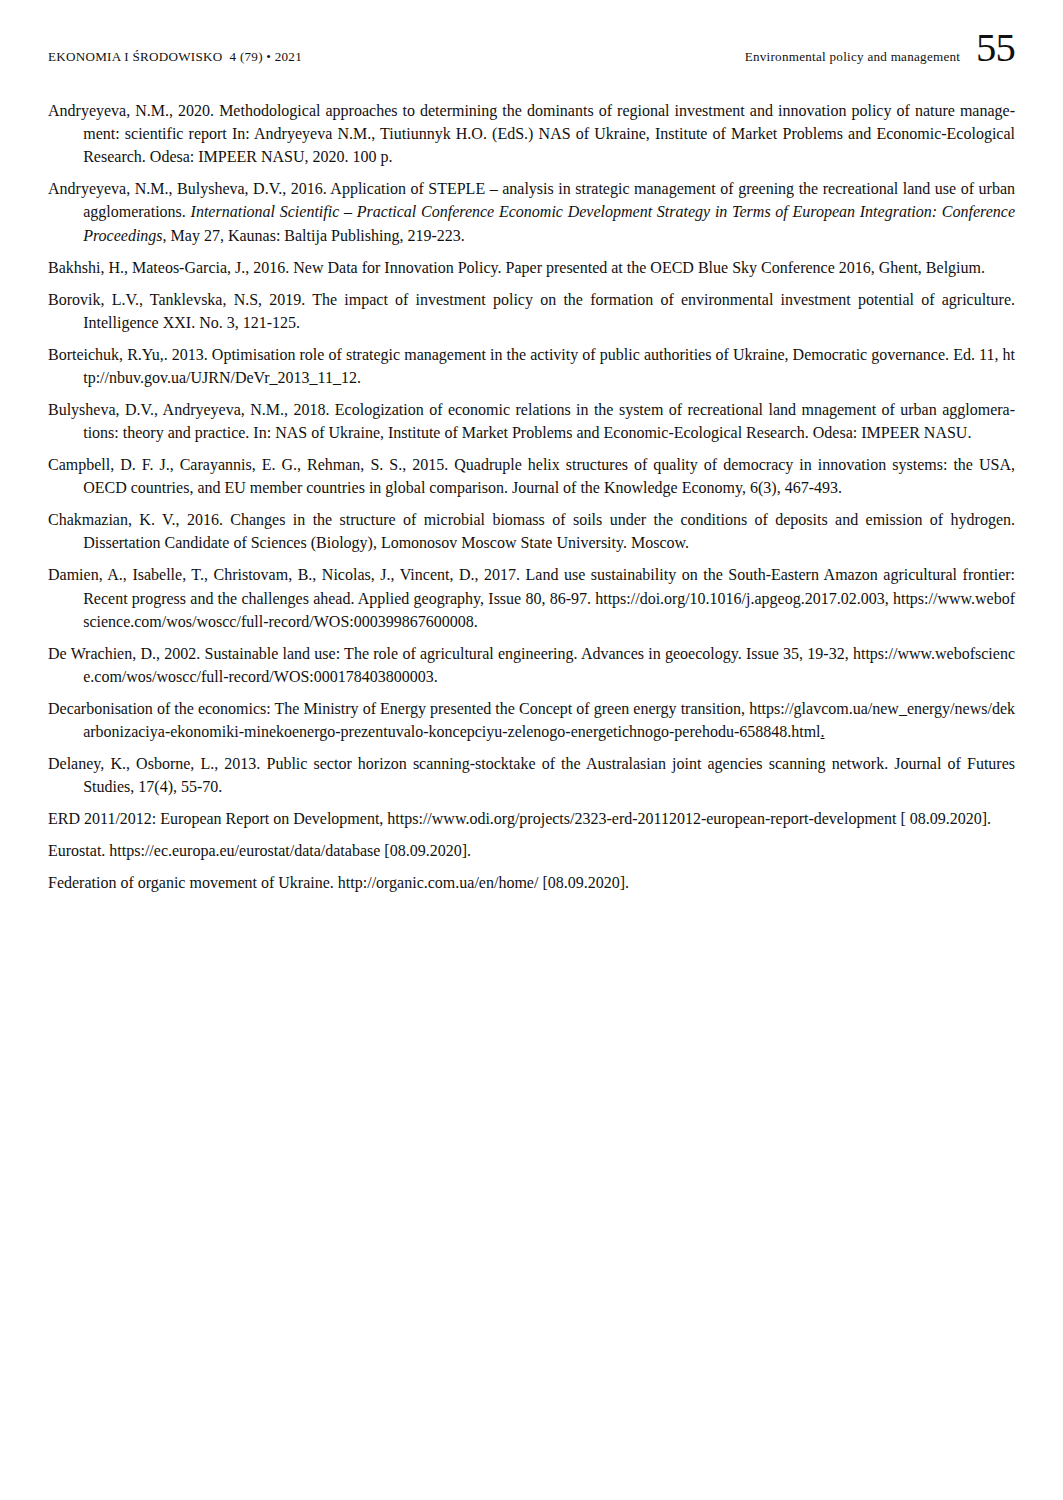Ekonomia i środowisko 4 (79) • 2021 Environmental policy and management 55
Andryeyeva, N.M., 2020. Methodological approaches to determining the dominants of regional investment and innovation policy of nature management: scientific report In: Andryeyeva N.M., Tiutiunnyk H.O. (EdS.) NAS of Ukraine, Institute of Market Problems and Economic-Ecological Research. Odesa: IMPEER NASU, 2020. 100 p.
Andryeyeva, N.M., Bulysheva, D.V., 2016. Application of STEPLE – analysis in strategic management of greening the recreational land use of urban agglomerations. International Scientific – Practical Conference Economic Development Strategy in Terms of European Integration: Conference Proceedings, May 27, Kaunas: Baltija Publishing, 219-223.
Bakhshi, H., Mateos-Garcia, J., 2016. New Data for Innovation Policy. Paper presented at the OECD Blue Sky Conference 2016, Ghent, Belgium.
Borovik, L.V., Tanklevska, N.S, 2019. The impact of investment policy on the formation of environmental investment potential of agriculture. Intelligence XXI. No. 3, 121-125.
Borteichuk, R.Yu,. 2013. Optimisation role of strategic management in the activity of public authorities of Ukraine, Democratic governance. Ed. 11, http://nbuv.gov.ua/UJRN/DeVr_2013_11_12.
Bulysheva, D.V., Andryeyeva, N.M., 2018. Ecologization of economic relations in the system of recreational land mnagement of urban agglomerations: theory and practice. In: NAS of Ukraine, Institute of Market Problems and Economic-Ecological Research. Odesa: IMPEER NASU.
Campbell, D. F. J., Carayannis, E. G., Rehman, S. S., 2015. Quadruple helix structures of quality of democracy in innovation systems: the USA, OECD countries, and EU member countries in global comparison. Journal of the Knowledge Economy, 6(3), 467-493.
Chakmazian, K. V., 2016. Changes in the structure of microbial biomass of soils under the conditions of deposits and emission of hydrogen. Dissertation Candidate of Sciences (Biology), Lomonosov Moscow State University. Moscow.
Damien, A., Isabelle, T., Christovam, B., Nicolas, J., Vincent, D., 2017. Land use sustainability on the South-Eastern Amazon agricultural frontier: Recent progress and the challenges ahead. Applied geography, Issue 80, 86-97. https://doi.org/10.1016/j.apgeog.2017.02.003, https://www.webofscience.com/wos/woscc/full-record/WOS:000399867600008.
De Wrachien, D., 2002. Sustainable land use: The role of agricultural engineering. Advances in geoecology. Issue 35, 19-32, https://www.webofscience.com/wos/woscc/full-record/WOS:000178403800003.
Decarbonisation of the economics: The Ministry of Energy presented the Concept of green energy transition, https://glavcom.ua/new_energy/news/dekarbonizaciya-ekonomiki-minekoenergo-prezentuvalo-koncepciyu-zelenogo-energetichnogo-perehodu-658848.html.
Delaney, K., Osborne, L., 2013. Public sector horizon scanning-stocktake of the Australasian joint agencies scanning network. Journal of Futures Studies, 17(4), 55-70.
ERD 2011/2012: European Report on Development, https://www.odi.org/projects/2323-erd-20112012-european-report-development [ 08.09.2020].
Eurostat. https://ec.europa.eu/eurostat/data/database [08.09.2020].
Federation of organic movement of Ukraine. http://organic.com.ua/en/home/ [08.09.2020].